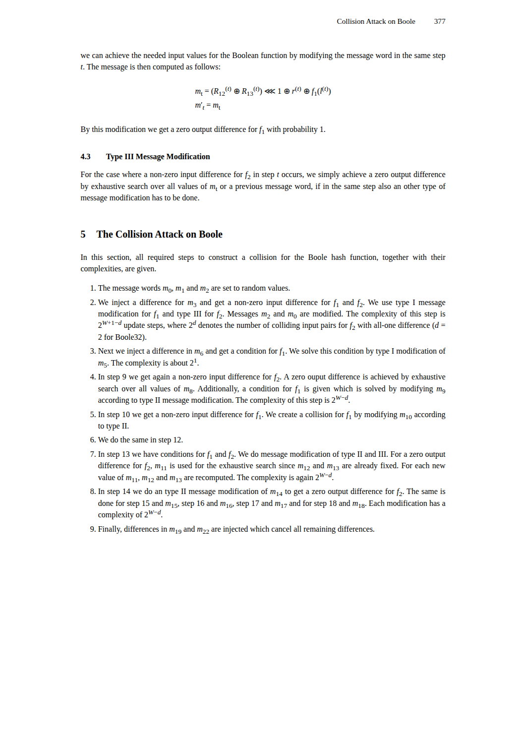Collision Attack on Boole 377
we can achieve the needed input values for the Boolean function by modifying the message word in the same step t. The message is then computed as follows:
mt = (R12(t) ⊕ R13(t)) ⋘ 1 ⊕ r(t) ⊕ f1(l(t))
m′t = mt
By this modification we get a zero output difference for f1 with probability 1.
4.3 Type III Message Modification
For the case where a non-zero input difference for f2 in step t occurs, we simply achieve a zero output difference by exhaustive search over all values of mt or a previous message word, if in the same step also an other type of message modification has to be done.
5 The Collision Attack on Boole
In this section, all required steps to construct a collision for the Boole hash function, together with their complexities, are given.
The message words m0, m1 and m2 are set to random values.
We inject a difference for m3 and get a non-zero input difference for f1 and f2. We use type I message modification for f1 and type III for f2. Messages m2 and m0 are modified. The complexity of this step is 2W+1−d update steps, where 2d denotes the number of colliding input pairs for f2 with all-one difference (d = 2 for Boole32).
Next we inject a difference in m6 and get a condition for f1. We solve this condition by type I modification of m5. The complexity is about 21.
In step 9 we get again a non-zero input difference for f2. A zero ouput difference is achieved by exhaustive search over all values of m8. Additionally, a condition for f1 is given which is solved by modifying m9 according to type II message modification. The complexity of this step is 2W−d.
In step 10 we get a non-zero input difference for f1. We create a collision for f1 by modifying m10 according to type II.
We do the same in step 12.
In step 13 we have conditions for f1 and f2. We do message modification of type II and III. For a zero output difference for f2, m11 is used for the exhaustive search since m12 and m13 are already fixed. For each new value of m11, m12 and m13 are recomputed. The complexity is again 2W−d.
In step 14 we do an type II message modification of m14 to get a zero output difference for f2. The same is done for step 15 and m15, step 16 and m16, step 17 and m17 and for step 18 and m18. Each modification has a complexity of 2W−d.
Finally, differences in m19 and m22 are injected which cancel all remaining differences.